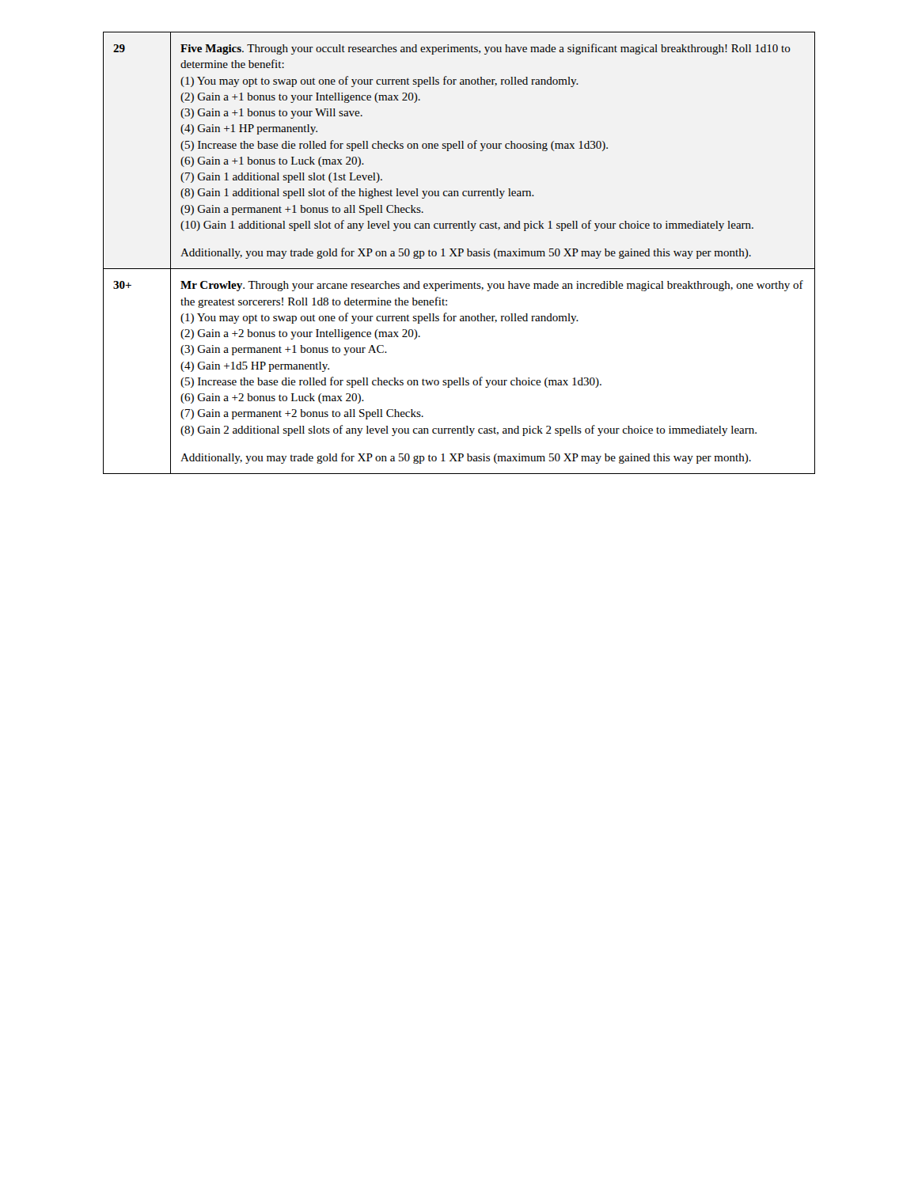| 29 | Five Magics . Through your occult researches and experiments, you have made a significant magical breakthrough! Roll 1d10 to determine the benefit: (1) You may opt to swap out one of your current spells for another, rolled randomly. (2) Gain a +1 bonus to your Intelligence (max 20). (3) Gain a +1 bonus to your Will save. (4) Gain +1 HP permanently. (5) Increase the base die rolled for spell checks on one spell of your choosing (max 1d30). (6) Gain a +1 bonus to Luck (max 20). (7) Gain 1 additional spell slot (1st Level). (8) Gain 1 additional spell slot of the highest level you can currently learn. (9) Gain a permanent +1 bonus to all Spell Checks. (10) Gain 1 additional spell slot of any level you can currently cast, and pick 1 spell of your choice to immediately learn. Additionally, you may trade gold for XP on a 50 gp to 1 XP basis (maximum 50 XP may be gained this way per month). |
| 30+ | Mr Crowley . Through your arcane researches and experiments, you have made an incredible magical breakthrough, one worthy of the greatest sorcerers! Roll 1d8 to determine the benefit: (1) You may opt to swap out one of your current spells for another, rolled randomly. (2) Gain a +2 bonus to your Intelligence (max 20). (3) Gain a permanent +1 bonus to your AC. (4) Gain +1d5 HP permanently. (5) Increase the base die rolled for spell checks on two spells of your choice (max 1d30). (6) Gain a +2 bonus to Luck (max 20). (7) Gain a permanent +2 bonus to all Spell Checks. (8) Gain 2 additional spell slots of any level you can currently cast, and pick 2 spells of your choice to immediately learn. Additionally, you may trade gold for XP on a 50 gp to 1 XP basis (maximum 50 XP may be gained this way per month). |